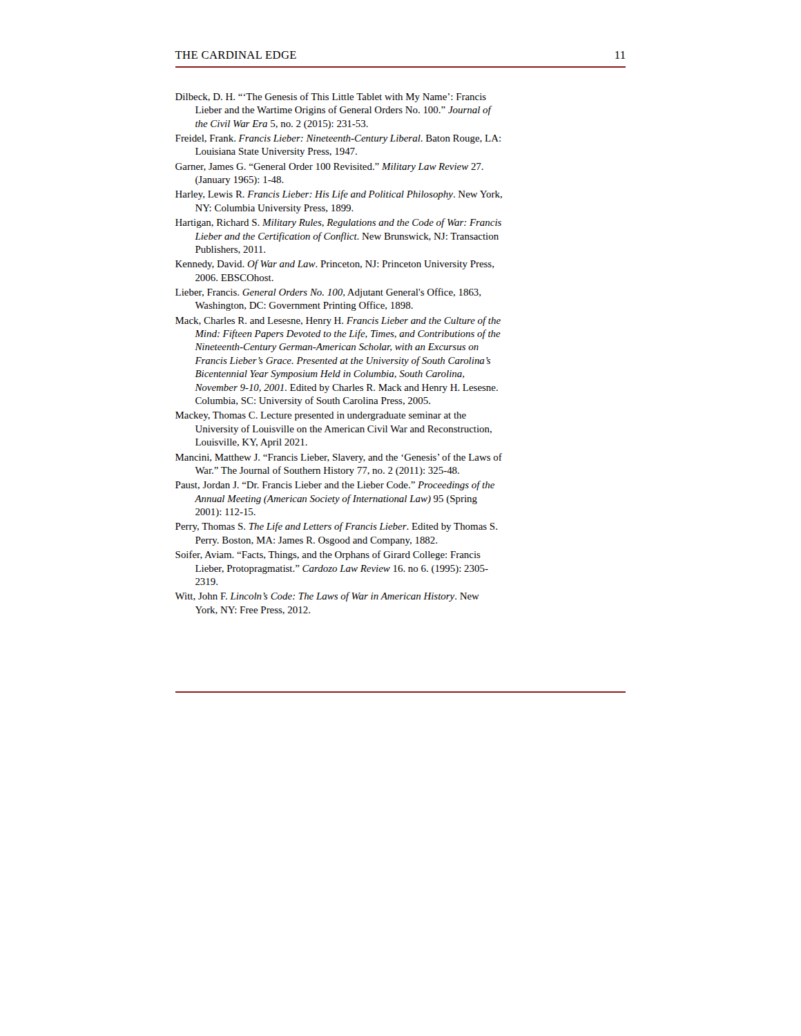The Cardinal Edge 11
Dilbeck, D. H. “‘The Genesis of This Little Tablet with My Name’: Francis Lieber and the Wartime Origins of General Orders No. 100.” Journal of the Civil War Era 5, no. 2 (2015): 231-53.
Freidel, Frank. Francis Lieber: Nineteenth-Century Liberal. Baton Rouge, LA: Louisiana State University Press, 1947.
Garner, James G. “General Order 100 Revisited.” Military Law Review 27. (January 1965): 1-48.
Harley, Lewis R. Francis Lieber: His Life and Political Philosophy. New York, NY: Columbia University Press, 1899.
Hartigan, Richard S. Military Rules, Regulations and the Code of War: Francis Lieber and the Certification of Conflict. New Brunswick, NJ: Transaction Publishers, 2011.
Kennedy, David. Of War and Law. Princeton, NJ: Princeton University Press, 2006. EBSCOhost.
Lieber, Francis. General Orders No. 100, Adjutant General's Office, 1863, Washington, DC: Government Printing Office, 1898.
Mack, Charles R. and Lesesne, Henry H. Francis Lieber and the Culture of the Mind: Fifteen Papers Devoted to the Life, Times, and Contributions of the Nineteenth-Century German-American Scholar, with an Excursus on Francis Lieber’s Grace. Presented at the University of South Carolina’s Bicentennial Year Symposium Held in Columbia, South Carolina, November 9-10, 2001. Edited by Charles R. Mack and Henry H. Lesesne. Columbia, SC: University of South Carolina Press, 2005.
Mackey, Thomas C. Lecture presented in undergraduate seminar at the University of Louisville on the American Civil War and Reconstruction, Louisville, KY, April 2021.
Mancini, Matthew J. “Francis Lieber, Slavery, and the ‘Genesis’ of the Laws of War.” The Journal of Southern History 77, no. 2 (2011): 325-48.
Paust, Jordan J. “Dr. Francis Lieber and the Lieber Code.” Proceedings of the Annual Meeting (American Society of International Law) 95 (Spring 2001): 112-15.
Perry, Thomas S. The Life and Letters of Francis Lieber. Edited by Thomas S. Perry. Boston, MA: James R. Osgood and Company, 1882.
Soifer, Aviam. “Facts, Things, and the Orphans of Girard College: Francis Lieber, Protopragmatist.” Cardozo Law Review 16. no 6. (1995): 2305-2319.
Witt, John F. Lincoln’s Code: The Laws of War in American History. New York, NY: Free Press, 2012.